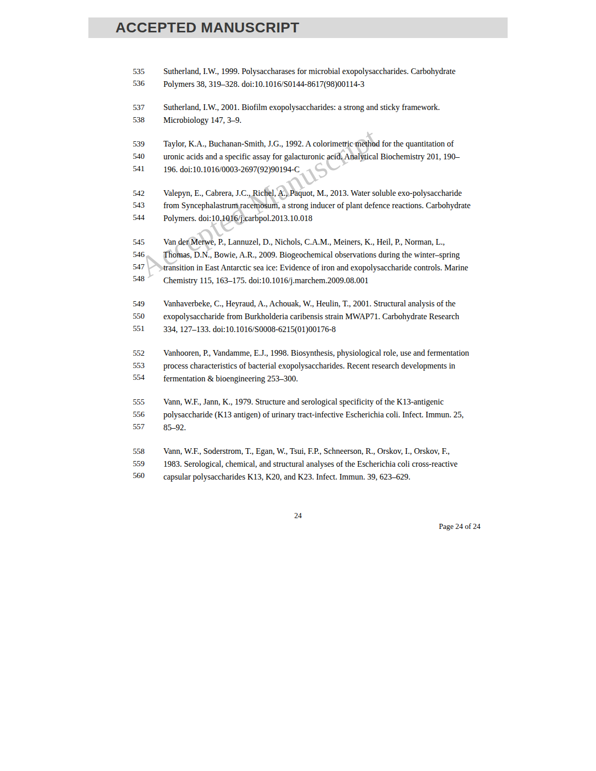ACCEPTED MANUSCRIPT
Accepted Manuscript
535
536
Sutherland, I.W., 1999. Polysaccharases for microbial exopolysaccharides. Carbohydrate
Polymers 38, 319–328. doi:10.1016/S0144-8617(98)00114-3
537
538
Sutherland, I.W., 2001. Biofilm exopolysaccharides: a strong and sticky framework.
Microbiology 147, 3–9.
539
540
541
Taylor, K.A., Buchanan-Smith, J.G., 1992. A colorimetric method for the quantitation of
uronic acids and a specific assay for galacturonic acid. Analytical Biochemistry 201, 190–
196. doi:10.1016/0003-2697(92)90194-C
542
543
544
Valepyn, E., Cabrera, J.C., Richel, A., Paquot, M., 2013. Water soluble exo-polysaccharide
from Syncephalastrum racemosum, a strong inducer of plant defence reactions. Carbohydrate
Polymers. doi:10.1016/j.carbpol.2013.10.018
545
546
547
548
Van der Merwe, P., Lannuzel, D., Nichols, C.A.M., Meiners, K., Heil, P., Norman, L.,
Thomas, D.N., Bowie, A.R., 2009. Biogeochemical observations during the winter–spring
transition in East Antarctic sea ice: Evidence of iron and exopolysaccharide controls. Marine
Chemistry 115, 163–175. doi:10.1016/j.marchem.2009.08.001
549
550
551
Vanhaverbeke, C., Heyraud, A., Achouak, W., Heulin, T., 2001. Structural analysis of the
exopolysaccharide from Burkholderia caribensis strain MWAP71. Carbohydrate Research
334, 127–133. doi:10.1016/S0008-6215(01)00176-8
552
553
554
Vanhooren, P., Vandamme, E.J., 1998. Biosynthesis, physiological role, use and fermentation
process characteristics of bacterial exopolysaccharides. Recent research developments in
fermentation & bioengineering 253–300.
555
556
557
Vann, W.F., Jann, K., 1979. Structure and serological specificity of the K13-antigenic
polysaccharide (K13 antigen) of urinary tract-infective Escherichia coli. Infect. Immun. 25,
85–92.
558
559
560
Vann, W.F., Soderstrom, T., Egan, W., Tsui, F.P., Schneerson, R., Orskov, I., Orskov, F.,
1983. Serological, chemical, and structural analyses of the Escherichia coli cross-reactive
capsular polysaccharides K13, K20, and K23. Infect. Immun. 39, 623–629.
24
Page 24 of 24